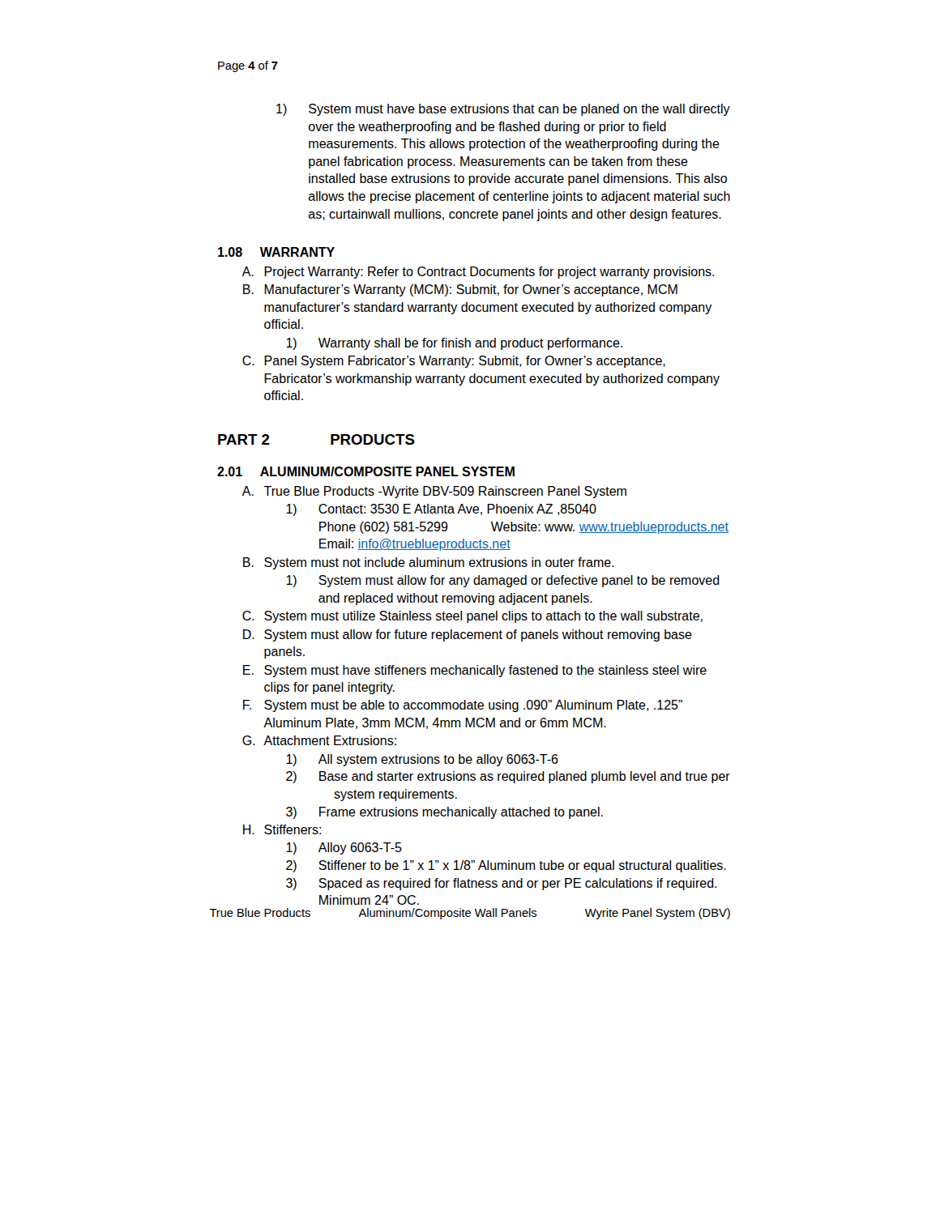Page 4 of 7
1) System must have base extrusions that can be planed on the wall directly over the weatherproofing and be flashed during or prior to field measurements. This allows protection of the weatherproofing during the panel fabrication process. Measurements can be taken from these installed base extrusions to provide accurate panel dimensions. This also allows the precise placement of centerline joints to adjacent material such as; curtainwall mullions, concrete panel joints and other design features.
1.08 WARRANTY
A. Project Warranty: Refer to Contract Documents for project warranty provisions.
B. Manufacturer’s Warranty (MCM): Submit, for Owner’s acceptance, MCM manufacturer’s standard warranty document executed by authorized company official.
1) Warranty shall be for finish and product performance.
C. Panel System Fabricator’s Warranty: Submit, for Owner’s acceptance, Fabricator’s workmanship warranty document executed by authorized company official.
PART 2 PRODUCTS
2.01 ALUMINUM/COMPOSITE PANEL SYSTEM
A. True Blue Products -Wyrite DBV-509 Rainscreen Panel System
1) Contact: 3530 E Atlanta Ave, Phoenix AZ ,85040 Phone (602) 581-5299 Website: www. www.trueblueproducts.net Email: info@trueblueproducts.net
B. System must not include aluminum extrusions in outer frame.
1) System must allow for any damaged or defective panel to be removed and replaced without removing adjacent panels.
C. System must utilize Stainless steel panel clips to attach to the wall substrate,
D. System must allow for future replacement of panels without removing base panels.
E. System must have stiffeners mechanically fastened to the stainless steel wire clips for panel integrity.
F. System must be able to accommodate using .090” Aluminum Plate, .125” Aluminum Plate, 3mm MCM, 4mm MCM and or 6mm MCM.
G. Attachment Extrusions:
1) All system extrusions to be alloy 6063-T-6
2) Base and starter extrusions as required planed plumb level and true per
system requirements.
3) Frame extrusions mechanically attached to panel.
H. Stiffeners:
1) Alloy 6063-T-5
2) Stiffener to be 1” x 1” x 1/8” Aluminum tube or equal structural qualities.
3) Spaced as required for flatness and or per PE calculations if required. Minimum 24” OC.
True Blue Products Aluminum/Composite Wall Panels Wyrite Panel System (DBV)